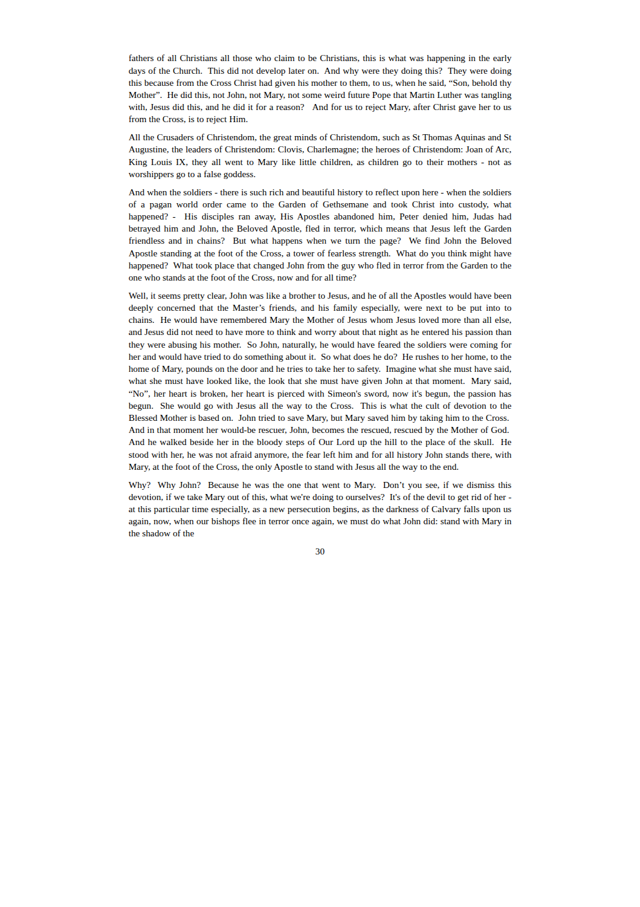fathers of all Christians all those who claim to be Christians, this is what was happening in the early days of the Church. This did not develop later on. And why were they doing this? They were doing this because from the Cross Christ had given his mother to them, to us, when he said, “Son, behold thy Mother”. He did this, not John, not Mary, not some weird future Pope that Martin Luther was tangling with, Jesus did this, and he did it for a reason? And for us to reject Mary, after Christ gave her to us from the Cross, is to reject Him.
All the Crusaders of Christendom, the great minds of Christendom, such as St Thomas Aquinas and St Augustine, the leaders of Christendom: Clovis, Charlemagne; the heroes of Christendom: Joan of Arc, King Louis IX, they all went to Mary like little children, as children go to their mothers - not as worshippers go to a false goddess.
And when the soldiers - there is such rich and beautiful history to reflect upon here - when the soldiers of a pagan world order came to the Garden of Gethsemane and took Christ into custody, what happened? - His disciples ran away, His Apostles abandoned him, Peter denied him, Judas had betrayed him and John, the Beloved Apostle, fled in terror, which means that Jesus left the Garden friendless and in chains? But what happens when we turn the page? We find John the Beloved Apostle standing at the foot of the Cross, a tower of fearless strength. What do you think might have happened? What took place that changed John from the guy who fled in terror from the Garden to the one who stands at the foot of the Cross, now and for all time?
Well, it seems pretty clear, John was like a brother to Jesus, and he of all the Apostles would have been deeply concerned that the Master’s friends, and his family especially, were next to be put into to chains. He would have remembered Mary the Mother of Jesus whom Jesus loved more than all else, and Jesus did not need to have more to think and worry about that night as he entered his passion than they were abusing his mother. So John, naturally, he would have feared the soldiers were coming for her and would have tried to do something about it. So what does he do? He rushes to her home, to the home of Mary, pounds on the door and he tries to take her to safety. Imagine what she must have said, what she must have looked like, the look that she must have given John at that moment. Mary said, “No”, her heart is broken, her heart is pierced with Simeon's sword, now it's begun, the passion has begun. She would go with Jesus all the way to the Cross. This is what the cult of devotion to the Blessed Mother is based on. John tried to save Mary, but Mary saved him by taking him to the Cross. And in that moment her would-be rescuer, John, becomes the rescued, rescued by the Mother of God. And he walked beside her in the bloody steps of Our Lord up the hill to the place of the skull. He stood with her, he was not afraid anymore, the fear left him and for all history John stands there, with Mary, at the foot of the Cross, the only Apostle to stand with Jesus all the way to the end.
Why? Why John? Because he was the one that went to Mary. Don’t you see, if we dismiss this devotion, if we take Mary out of this, what we're doing to ourselves? It's of the devil to get rid of her - at this particular time especially, as a new persecution begins, as the darkness of Calvary falls upon us again, now, when our bishops flee in terror once again, we must do what John did: stand with Mary in the shadow of the
30